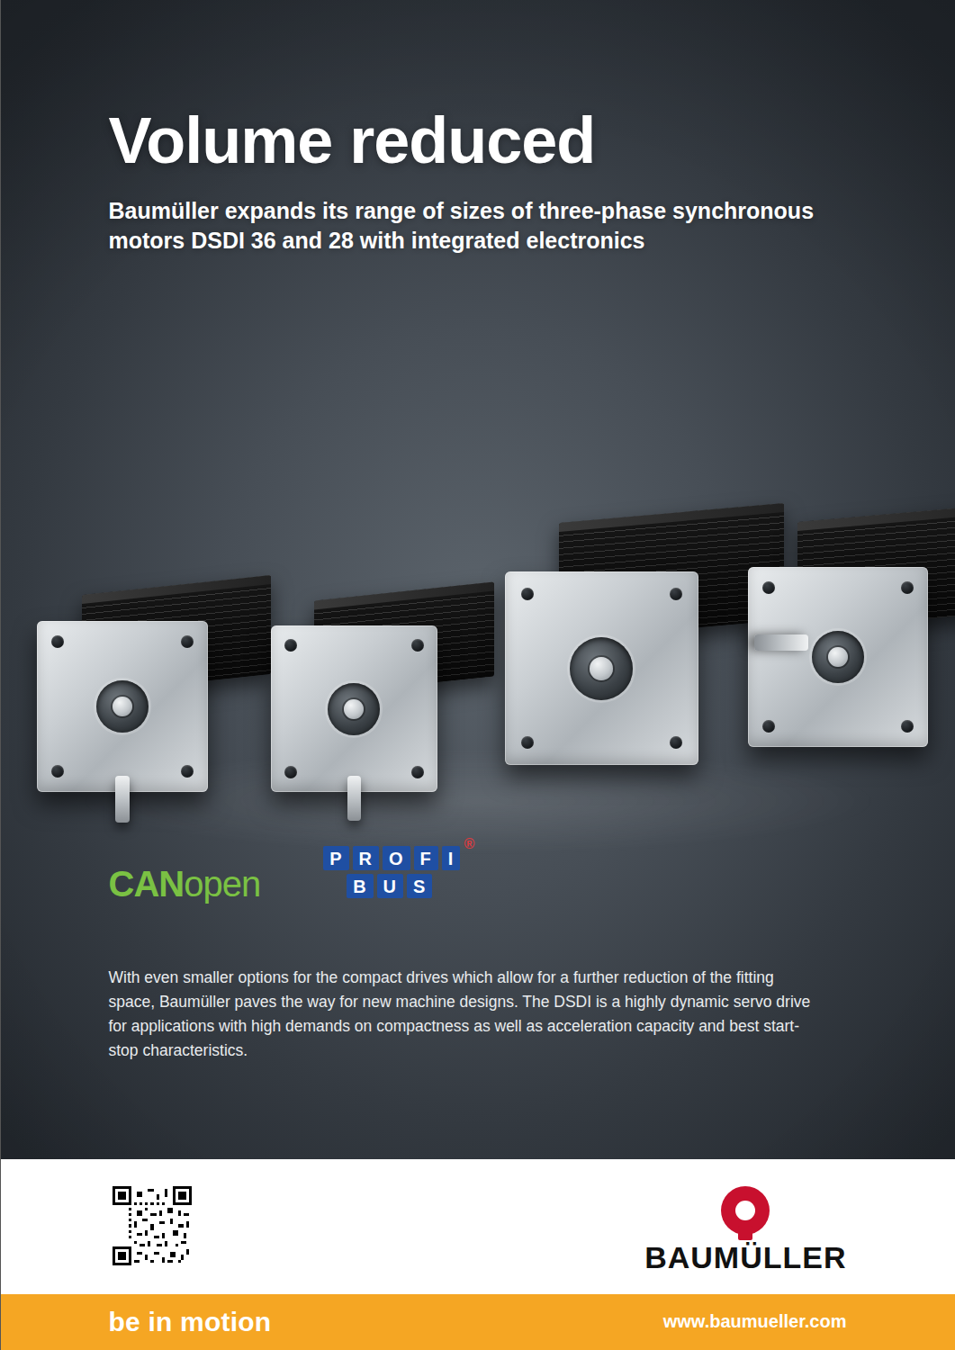Volume reduced
Baumüller expands its range of sizes of three-phase synchronous motors DSDI 36 and 28 with integrated electronics
CAN open
PROFI
BUS
®
With even smaller options for the compact drives which allow for a further reduction of the fitting space, Baumüller paves the way for new machine designs. The DSDI is a highly dynamic servo drive for applications with high demands on compactness as well as acceleration capacity and best start-stop characteristics.
BAUMÜLLER
be in motion
www.baumueller.com